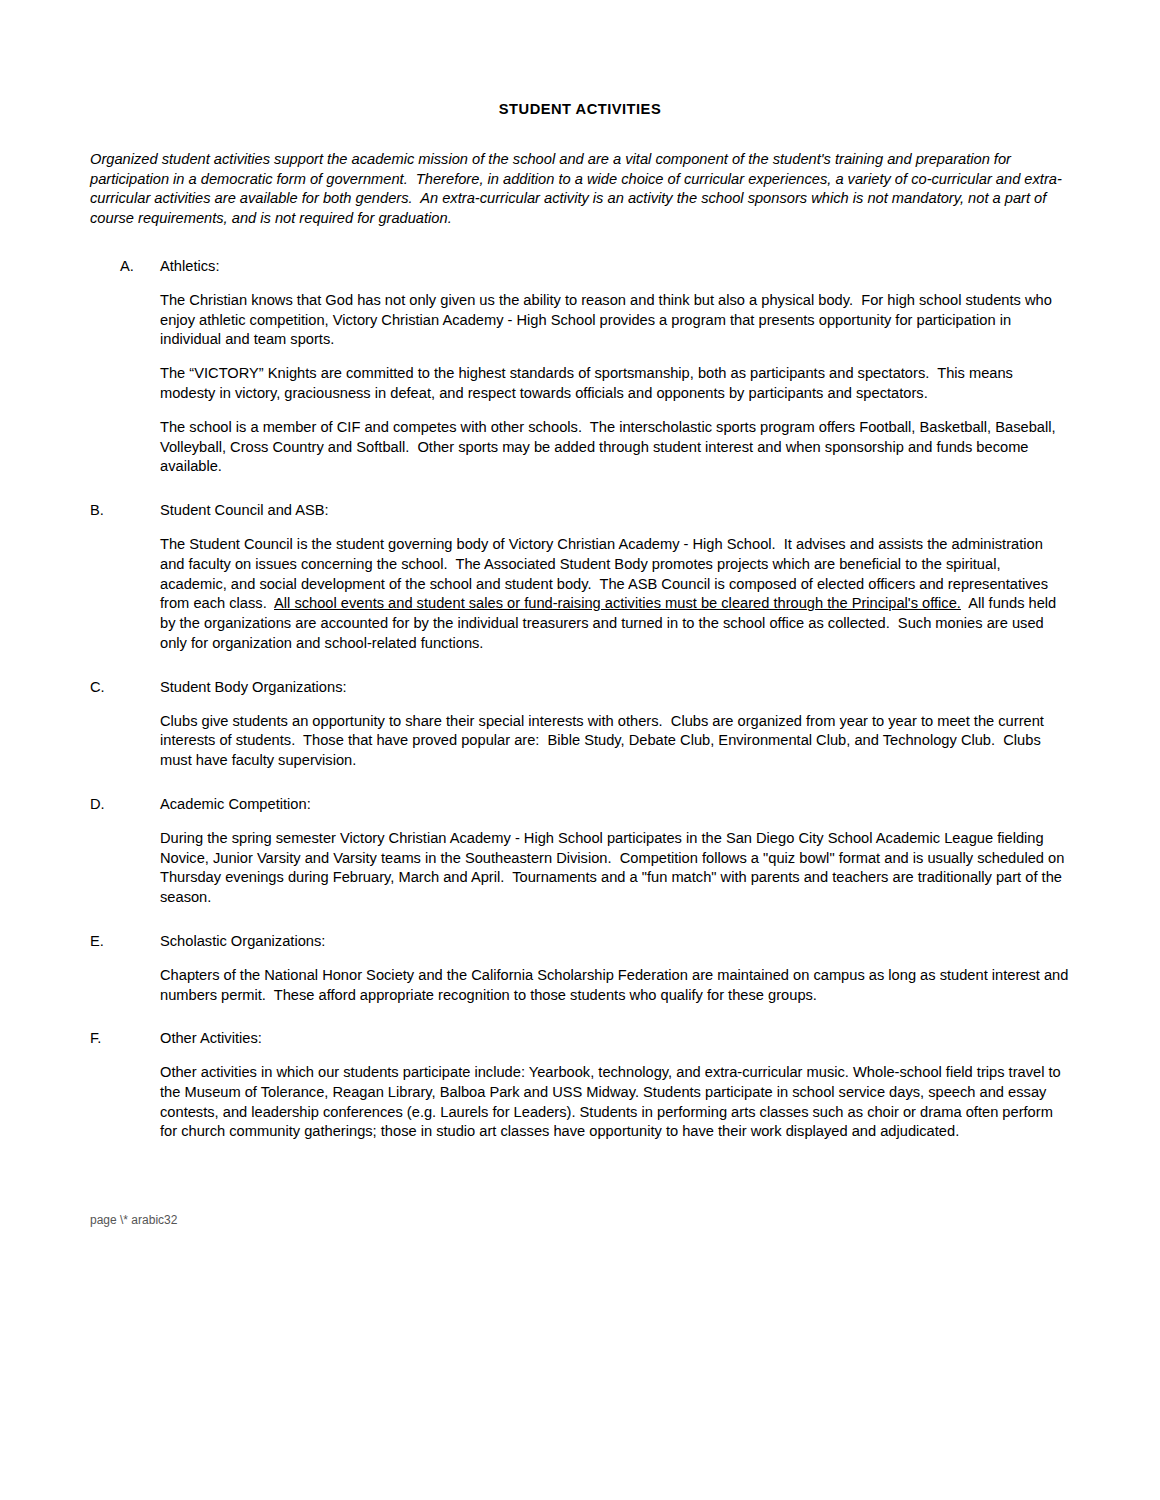STUDENT ACTIVITIES
Organized student activities support the academic mission of the school and are a vital component of the student's training and preparation for participation in a democratic form of government. Therefore, in addition to a wide choice of curricular experiences, a variety of co-curricular and extra-curricular activities are available for both genders. An extra-curricular activity is an activity the school sponsors which is not mandatory, not a part of course requirements, and is not required for graduation.
A. Athletics:
The Christian knows that God has not only given us the ability to reason and think but also a physical body. For high school students who enjoy athletic competition, Victory Christian Academy - High School provides a program that presents opportunity for participation in individual and team sports.
The “VICTORY” Knights are committed to the highest standards of sportsmanship, both as participants and spectators. This means modesty in victory, graciousness in defeat, and respect towards officials and opponents by participants and spectators.
The school is a member of CIF and competes with other schools. The interscholastic sports program offers Football, Basketball, Baseball, Volleyball, Cross Country and Softball. Other sports may be added through student interest and when sponsorship and funds become available.
B. Student Council and ASB:
The Student Council is the student governing body of Victory Christian Academy - High School. It advises and assists the administration and faculty on issues concerning the school. The Associated Student Body promotes projects which are beneficial to the spiritual, academic, and social development of the school and student body. The ASB Council is composed of elected officers and representatives from each class. All school events and student sales or fund-raising activities must be cleared through the Principal's office. All funds held by the organizations are accounted for by the individual treasurers and turned in to the school office as collected. Such monies are used only for organization and school-related functions.
C. Student Body Organizations:
Clubs give students an opportunity to share their special interests with others. Clubs are organized from year to year to meet the current interests of students. Those that have proved popular are: Bible Study, Debate Club, Environmental Club, and Technology Club. Clubs must have faculty supervision.
D. Academic Competition:
During the spring semester Victory Christian Academy - High School participates in the San Diego City School Academic League fielding Novice, Junior Varsity and Varsity teams in the Southeastern Division. Competition follows a "quiz bowl" format and is usually scheduled on Thursday evenings during February, March and April. Tournaments and a "fun match" with parents and teachers are traditionally part of the season.
E. Scholastic Organizations:
Chapters of the National Honor Society and the California Scholarship Federation are maintained on campus as long as student interest and numbers permit. These afford appropriate recognition to those students who qualify for these groups.
F. Other Activities:
Other activities in which our students participate include: Yearbook, technology, and extra-curricular music. Whole-school field trips travel to the Museum of Tolerance, Reagan Library, Balboa Park and USS Midway. Students participate in school service days, speech and essay contests, and leadership conferences (e.g. Laurels for Leaders). Students in performing arts classes such as choir or drama often perform for church community gatherings; those in studio art classes have opportunity to have their work displayed and adjudicated.
page \* arabic32